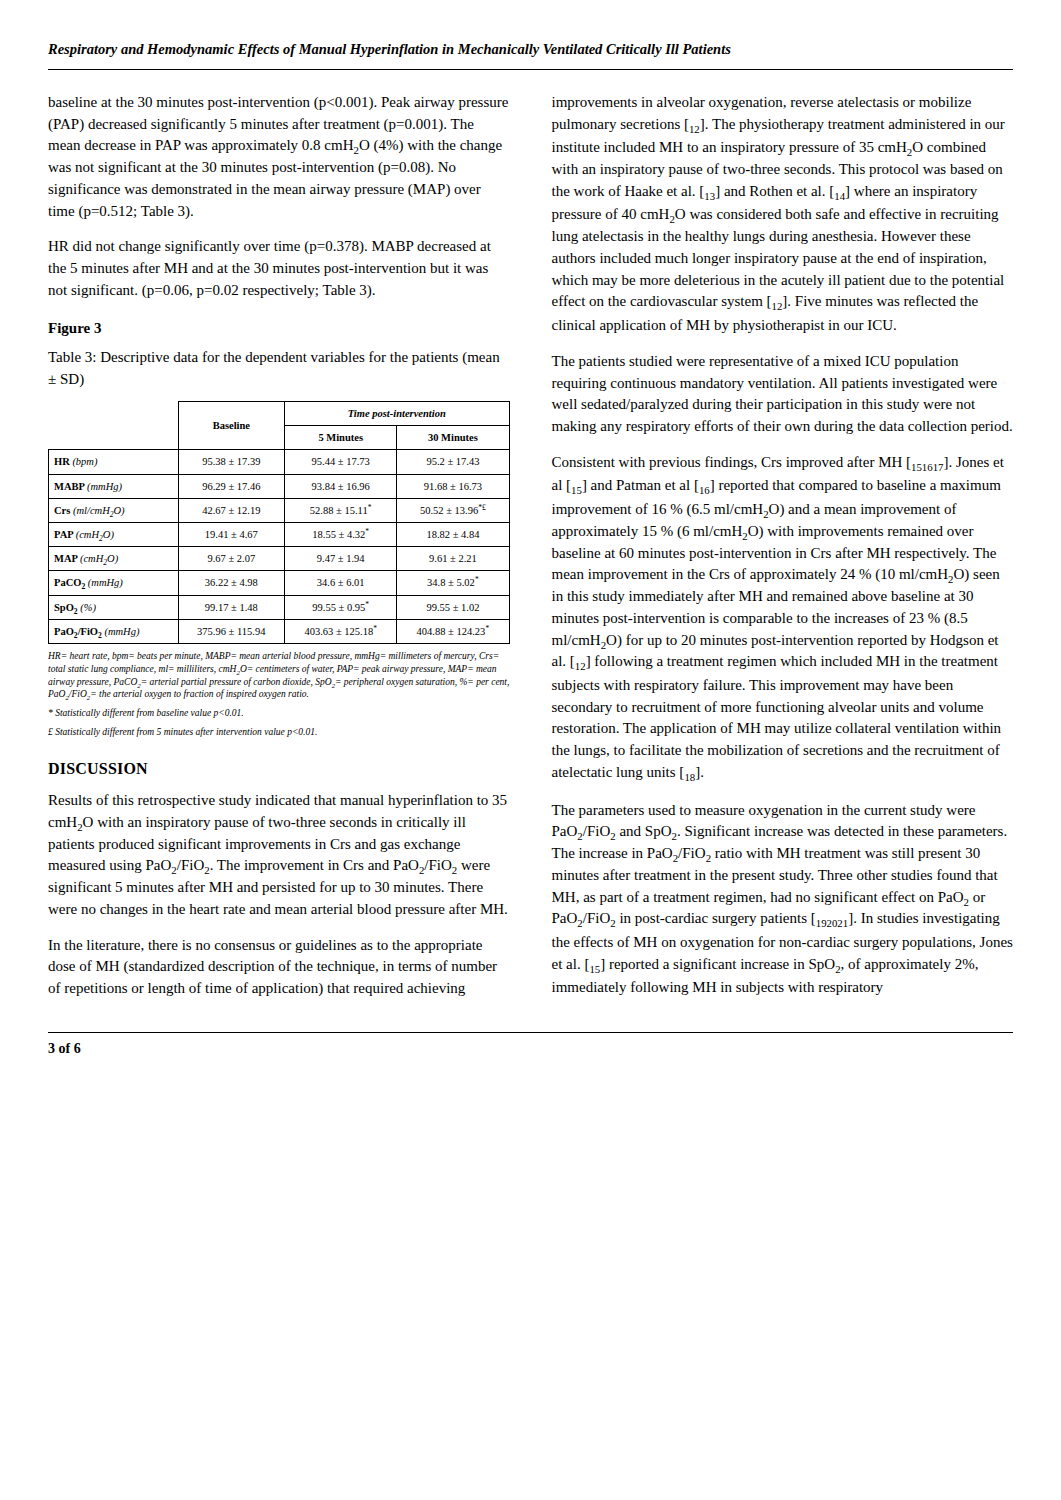Respiratory and Hemodynamic Effects of Manual Hyperinflation in Mechanically Ventilated Critically Ill Patients
baseline at the 30 minutes post-intervention (p<0.001). Peak airway pressure (PAP) decreased significantly 5 minutes after treatment (p=0.001). The mean decrease in PAP was approximately 0.8 cmH2O (4%) with the change was not significant at the 30 minutes post-intervention (p=0.08). No significance was demonstrated in the mean airway pressure (MAP) over time (p=0.512; Table 3).
HR did not change significantly over time (p=0.378). MABP decreased at the 5 minutes after MH and at the 30 minutes post-intervention but it was not significant. (p=0.06, p=0.02 respectively; Table 3).
Figure 3
Table 3: Descriptive data for the dependent variables for the patients (mean ± SD)
| | Baseline | Time post-intervention |
| --- | --- | --- |
| 5 Minutes | 30 Minutes |
| HR (bpm) | 95.38 ± 17.39 | 95.44 ± 17.73 | 95.2 ± 17.43 |
| MABP (mmHg) | 96.29 ± 17.46 | 93.84 ± 16.96 | 91.68 ± 16.73 |
| Crs (ml/cmH 2 O) | 42.67 ± 12.19 | 52.88 ± 15.11 * | 50.52 ± 13.96 *£ |
| PAP (cmH 2 O) | 19.41 ± 4.67 | 18.55 ± 4.32 * | 18.82 ± 4.84 |
| MAP (cmH 2 O) | 9.67 ± 2.07 | 9.47 ± 1.94 | 9.61 ± 2.21 |
| PaCO 2 (mmHg) | 36.22 ± 4.98 | 34.6 ± 6.01 | 34.8 ± 5.02 * |
| SpO 2 (%) | 99.17 ± 1.48 | 99.55 ± 0.95 * | 99.55 ± 1.02 |
| PaO 2 /FiO 2 (mmHg) | 375.96 ± 115.94 | 403.63 ± 125.18 * | 404.88 ± 124.23 * |
HR= heart rate, bpm= beats per minute, MABP= mean arterial blood pressure, mmHg= millimeters of mercury, Crs= total static lung compliance, ml= milliliters, cmH2O= centimeters of water, PAP= peak airway pressure, MAP= mean airway pressure, PaCO2= arterial partial pressure of carbon dioxide, SpO2= peripheral oxygen saturation, %= per cent, PaO2/FiO2= the arterial oxygen to fraction of inspired oxygen ratio.
* Statistically different from baseline value p<0.01.
£ Statistically different from 5 minutes after intervention value p<0.01.
DISCUSSION
Results of this retrospective study indicated that manual hyperinflation to 35 cmH2O with an inspiratory pause of two-three seconds in critically ill patients produced significant improvements in Crs and gas exchange measured using PaO2/FiO2. The improvement in Crs and PaO2/FiO2 were significant 5 minutes after MH and persisted for up to 30 minutes. There were no changes in the heart rate and mean arterial blood pressure after MH.
In the literature, there is no consensus or guidelines as to the appropriate dose of MH (standardized description of the technique, in terms of number of repetitions or length of time of application) that required achieving improvements in alveolar oxygenation, reverse atelectasis or mobilize pulmonary secretions [12]. The physiotherapy treatment administered in our institute included MH to an inspiratory pressure of 35 cmH2O combined with an inspiratory pause of two-three seconds. This protocol was based on the work of Haake et al. [13] and Rothen et al. [14] where an inspiratory pressure of 40 cmH2O was considered both safe and effective in recruiting lung atelectasis in the healthy lungs during anesthesia. However these authors included much longer inspiratory pause at the end of inspiration, which may be more deleterious in the acutely ill patient due to the potential effect on the cardiovascular system [12]. Five minutes was reflected the clinical application of MH by physiotherapist in our ICU.
The patients studied were representative of a mixed ICU population requiring continuous mandatory ventilation. All patients investigated were well sedated/paralyzed during their participation in this study were not making any respiratory efforts of their own during the data collection period.
Consistent with previous findings, Crs improved after MH [151617]. Jones et al [15] and Patman et al [16] reported that compared to baseline a maximum improvement of 16 % (6.5 ml/cmH2O) and a mean improvement of approximately 15 % (6 ml/cmH2O) with improvements remained over baseline at 60 minutes post-intervention in Crs after MH respectively. The mean improvement in the Crs of approximately 24 % (10 ml/cmH2O) seen in this study immediately after MH and remained above baseline at 30 minutes post-intervention is comparable to the increases of 23 % (8.5 ml/cmH2O) for up to 20 minutes post-intervention reported by Hodgson et al. [12] following a treatment regimen which included MH in the treatment subjects with respiratory failure. This improvement may have been secondary to recruitment of more functioning alveolar units and volume restoration. The application of MH may utilize collateral ventilation within the lungs, to facilitate the mobilization of secretions and the recruitment of atelectatic lung units [18].
The parameters used to measure oxygenation in the current study were PaO2/FiO2 and SpO2. Significant increase was detected in these parameters. The increase in PaO2/FiO2 ratio with MH treatment was still present 30 minutes after treatment in the present study. Three other studies found that MH, as part of a treatment regimen, had no significant effect on PaO2 or PaO2/FiO2 in post-cardiac surgery patients [192021]. In studies investigating the effects of MH on oxygenation for non-cardiac surgery populations, Jones et al. [15] reported a significant increase in SpO2, of approximately 2%, immediately following MH in subjects with respiratory
3 of 6